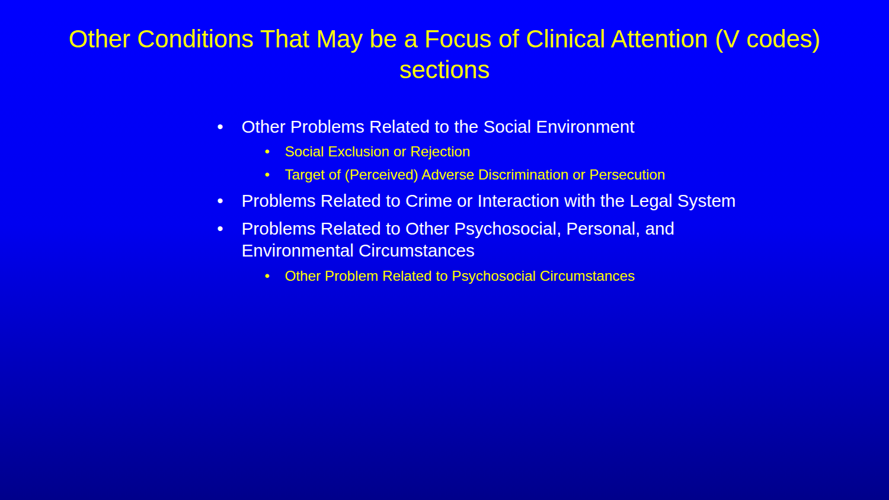Other Conditions That May be a Focus of Clinical Attention (V codes) sections
Other Problems Related to the Social Environment
Social Exclusion or Rejection
Target of (Perceived) Adverse Discrimination or Persecution
Problems Related to Crime or Interaction with the Legal System
Problems Related to Other Psychosocial, Personal, and Environmental Circumstances
Other Problem Related to Psychosocial Circumstances